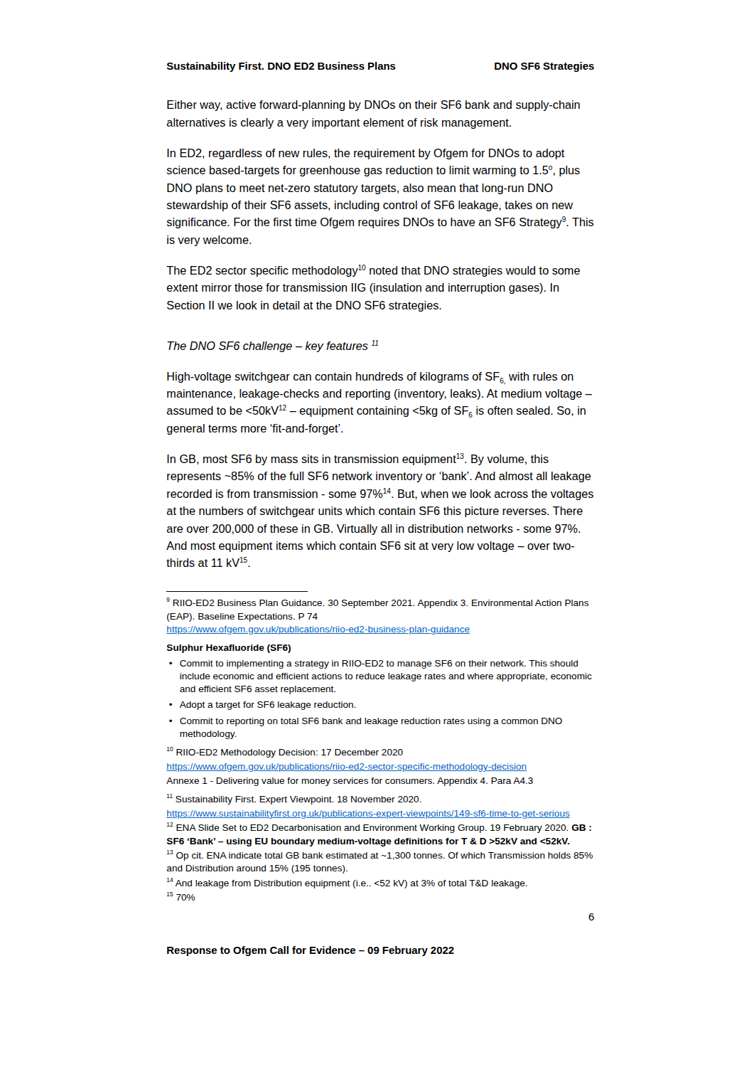Sustainability First. DNO ED2 Business Plans DNO SF6 Strategies
Either way, active forward-planning by DNOs on their SF6 bank and supply-chain alternatives is clearly a very important element of risk management.
In ED2, regardless of new rules, the requirement by Ofgem for DNOs to adopt science based-targets for greenhouse gas reduction to limit warming to 1.5o, plus DNO plans to meet net-zero statutory targets, also mean that long-run DNO stewardship of their SF6 assets, including control of SF6 leakage, takes on new significance. For the first time Ofgem requires DNOs to have an SF6 Strategy9. This is very welcome.
The ED2 sector specific methodology10 noted that DNO strategies would to some extent mirror those for transmission IIG (insulation and interruption gases). In Section II we look in detail at the DNO SF6 strategies.
The DNO SF6 challenge – key features 11
High-voltage switchgear can contain hundreds of kilograms of SF6, with rules on maintenance, leakage-checks and reporting (inventory, leaks). At medium voltage – assumed to be <50kV12 – equipment containing <5kg of SF6 is often sealed. So, in general terms more ‘fit-and-forget’.
In GB, most SF6 by mass sits in transmission equipment13. By volume, this represents ~85% of the full SF6 network inventory or ‘bank’. And almost all leakage recorded is from transmission - some 97%14. But, when we look across the voltages at the numbers of switchgear units which contain SF6 this picture reverses. There are over 200,000 of these in GB. Virtually all in distribution networks - some 97%. And most equipment items which contain SF6 sit at very low voltage – over two- thirds at 11 kV15.
9 RIIO-ED2 Business Plan Guidance. 30 September 2021. Appendix 3. Environmental Action Plans (EAP). Baseline Expectations. P 74
https://www.ofgem.gov.uk/publications/riio-ed2-business-plan-guidance
Sulphur Hexafluoride (SF6)
Commit to implementing a strategy in RIIO-ED2 to manage SF6 on their network. This should include economic and efficient actions to reduce leakage rates and where appropriate, economic and efficient SF6 asset replacement.
Adopt a target for SF6 leakage reduction.
Commit to reporting on total SF6 bank and leakage reduction rates using a common DNO methodology.
10 RIIO-ED2 Methodology Decision: 17 December 2020
https://www.ofgem.gov.uk/publications/riio-ed2-sector-specific-methodology-decision
Annexe 1 - Delivering value for money services for consumers. Appendix 4. Para A4.3
11 Sustainability First. Expert Viewpoint. 18 November 2020.
https://www.sustainabilityfirst.org.uk/publications-expert-viewpoints/149-sf6-time-to-get-serious
12 ENA Slide Set to ED2 Decarbonisation and Environment Working Group. 19 February 2020. GB : SF6 ‘Bank’ – using EU boundary medium-voltage definitions for T & D >52kV and <52kV.
13 Op cit. ENA indicate total GB bank estimated at ~1,300 tonnes. Of which Transmission holds 85% and Distribution around 15% (195 tonnes).
14 And leakage from Distribution equipment (i.e.. <52 kV) at 3% of total T&D leakage.
15 70%
6
Response to Ofgem Call for Evidence – 09 February 2022